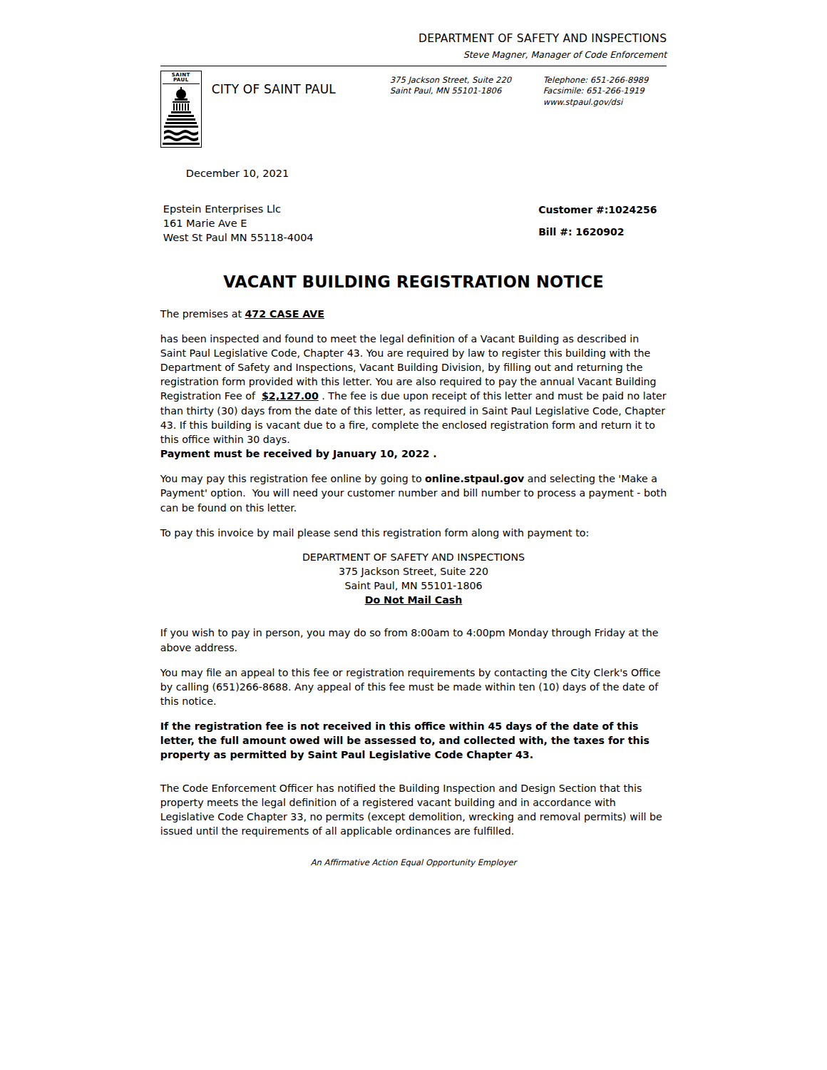DEPARTMENT OF SAFETY AND INSPECTIONS
Steve Magner, Manager of Code Enforcement
SAINT
PAUL
CITY OF SAINT PAUL
375 Jackson Street, Suite 220
Saint Paul, MN 55101-1806
Telephone: 651-266-8989
Facsimile: 651-266-1919
www.stpaul.gov/dsi
December 10, 2021
Epstein Enterprises Llc
161 Marie Ave E
West St Paul MN 55118-4004
Customer #:1024256
Bill #: 1620902
VACANT BUILDING REGISTRATION NOTICE
The premises at 472 CASE AVE
has been inspected and found to meet the legal definition of a Vacant Building as described in Saint Paul Legislative Code, Chapter 43. You are required by law to register this building with the Department of Safety and Inspections, Vacant Building Division, by filling out and returning the registration form provided with this letter. You are also required to pay the annual Vacant Building Registration Fee of $2,127.00 . The fee is due upon receipt of this letter and must be paid no later than thirty (30) days from the date of this letter, as required in Saint Paul Legislative Code, Chapter 43. If this building is vacant due to a fire, complete the enclosed registration form and return it to this office within 30 days.
Payment must be received by January 10, 2022 .
You may pay this registration fee online by going to online.stpaul.gov and selecting the 'Make a Payment' option. You will need your customer number and bill number to process a payment - both can be found on this letter.
To pay this invoice by mail please send this registration form along with payment to:
DEPARTMENT OF SAFETY AND INSPECTIONS
375 Jackson Street, Suite 220
Saint Paul, MN 55101-1806
Do Not Mail Cash
If you wish to pay in person, you may do so from 8:00am to 4:00pm Monday through Friday at the above address.
You may file an appeal to this fee or registration requirements by contacting the City Clerk's Office by calling (651)266-8688. Any appeal of this fee must be made within ten (10) days of the date of this notice.
If the registration fee is not received in this office within 45 days of the date of this letter, the full amount owed will be assessed to, and collected with, the taxes for this property as permitted by Saint Paul Legislative Code Chapter 43.
The Code Enforcement Officer has notified the Building Inspection and Design Section that this property meets the legal definition of a registered vacant building and in accordance with Legislative Code Chapter 33, no permits (except demolition, wrecking and removal permits) will be issued until the requirements of all applicable ordinances are fulfilled.
An Affirmative Action Equal Opportunity Employer